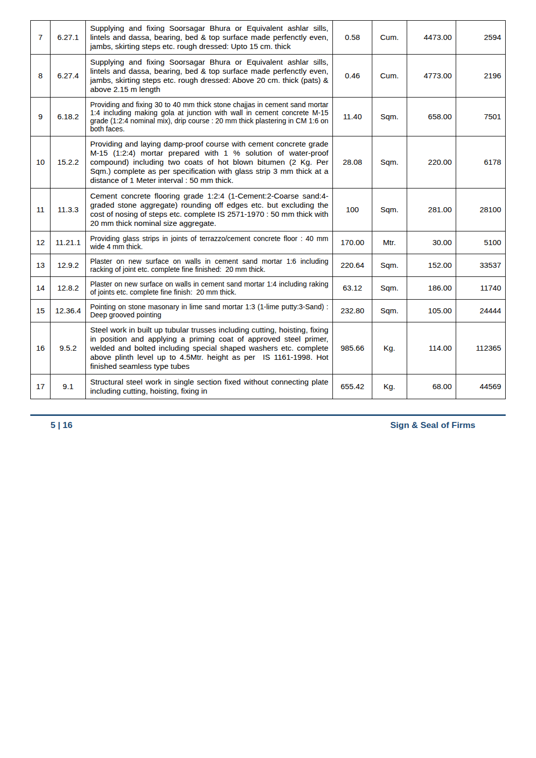| 7 | 6.27.1 | Supplying and fixing Soorsagar Bhura or Equivalent ashlar sills, lintels and dassa, bearing, bed & top surface made perfenctly even, jambs, skirting steps etc. rough dressed: Upto 15 cm. thick | 0.58 | Cum. | 4473.00 | 2594 |
| 8 | 6.27.4 | Supplying and fixing Soorsagar Bhura or Equivalent ashlar sills, lintels and dassa, bearing, bed & top surface made perfenctly even, jambs, skirting steps etc. rough dressed: Above 20 cm. thick (pats) & above 2.15 m length | 0.46 | Cum. | 4773.00 | 2196 |
| 9 | 6.18.2 | Providing and fixing 30 to 40 mm thick stone chajjas in cement sand mortar 1:4 including making gola at junction with wall in cement concrete M-15 grade (1:2:4 nominal mix), drip course : 20 mm thick plastering in CM 1:6 on both faces. | 11.40 | Sqm. | 658.00 | 7501 |
| 10 | 15.2.2 | Providing and laying damp-proof course with cement concrete grade M-15 (1:2:4) mortar prepared with 1 % solution of water-proof compound) including two coats of hot blown bitumen (2 Kg. Per Sqm.) complete as per specification with glass strip 3 mm thick at a distance of 1 Meter interval : 50 mm thick. | 28.08 | Sqm. | 220.00 | 6178 |
| 11 | 11.3.3 | Cement concrete flooring grade 1:2:4 (1-Cement:2-Coarse sand:4-graded stone aggregate) rounding off edges etc. but excluding the cost of nosing of steps etc. complete IS 2571-1970 : 50 mm thick with 20 mm thick nominal size aggregate. | 100 | Sqm. | 281.00 | 28100 |
| 12 | 11.21.1 | Providing glass strips in joints of terrazzo/cement concrete floor : 40 mm wide 4 mm thick. | 170.00 | Mtr. | 30.00 | 5100 |
| 13 | 12.9.2 | Plaster on new surface on walls in cement sand mortar 1:6 including racking of joint etc. complete fine finished: 20 mm thick. | 220.64 | Sqm. | 152.00 | 33537 |
| 14 | 12.8.2 | Plaster on new surface on walls in cement sand mortar 1:4 including raking of joints etc. complete fine finish: 20 mm thick. | 63.12 | Sqm. | 186.00 | 11740 |
| 15 | 12.36.4 | Pointing on stone masonary in lime sand mortar 1:3 (1-lime putty:3-Sand) : Deep grooved pointing | 232.80 | Sqm. | 105.00 | 24444 |
| 16 | 9.5.2 | Steel work in built up tubular trusses including cutting, hoisting, fixing in position and applying a priming coat of approved steel primer, welded and bolted including special shaped washers etc. complete above plinth level up to 4.5Mtr. height as per IS 1161-1998. Hot finished seamless type tubes | 985.66 | Kg. | 114.00 | 112365 |
| 17 | 9.1 | Structural steel work in single section fixed without connecting plate including cutting, hoisting, fixing in | 655.42 | Kg. | 68.00 | 44569 |
5 | 16 Sign & Seal of Firms